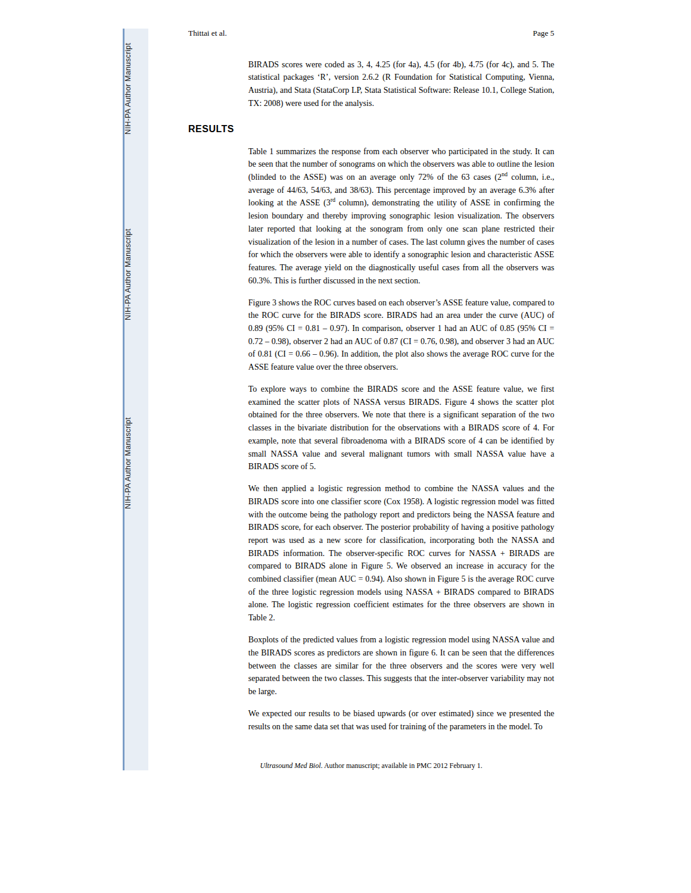NIH-PA Author Manuscript
NIH-PA Author Manuscript
NIH-PA Author Manuscript
Thittai et al. Page 5
BIRADS scores were coded as 3, 4, 4.25 (for 4a), 4.5 (for 4b), 4.75 (for 4c), and 5. The statistical packages ‘R’, version 2.6.2 (R Foundation for Statistical Computing, Vienna, Austria), and Stata (StataCorp LP, Stata Statistical Software: Release 10.1, College Station, TX: 2008) were used for the analysis.
RESULTS
Table 1 summarizes the response from each observer who participated in the study. It can be seen that the number of sonograms on which the observers was able to outline the lesion (blinded to the ASSE) was on an average only 72% of the 63 cases (2nd column, i.e., average of 44/63, 54/63, and 38/63). This percentage improved by an average 6.3% after looking at the ASSE (3rd column), demonstrating the utility of ASSE in confirming the lesion boundary and thereby improving sonographic lesion visualization. The observers later reported that looking at the sonogram from only one scan plane restricted their visualization of the lesion in a number of cases. The last column gives the number of cases for which the observers were able to identify a sonographic lesion and characteristic ASSE features. The average yield on the diagnostically useful cases from all the observers was 60.3%. This is further discussed in the next section.
Figure 3 shows the ROC curves based on each observer’s ASSE feature value, compared to the ROC curve for the BIRADS score. BIRADS had an area under the curve (AUC) of 0.89 (95% CI = 0.81 – 0.97). In comparison, observer 1 had an AUC of 0.85 (95% CI = 0.72 – 0.98), observer 2 had an AUC of 0.87 (CI = 0.76, 0.98), and observer 3 had an AUC of 0.81 (CI = 0.66 – 0.96). In addition, the plot also shows the average ROC curve for the ASSE feature value over the three observers.
To explore ways to combine the BIRADS score and the ASSE feature value, we first examined the scatter plots of NASSA versus BIRADS. Figure 4 shows the scatter plot obtained for the three observers. We note that there is a significant separation of the two classes in the bivariate distribution for the observations with a BIRADS score of 4. For example, note that several fibroadenoma with a BIRADS score of 4 can be identified by small NASSA value and several malignant tumors with small NASSA value have a BIRADS score of 5.
We then applied a logistic regression method to combine the NASSA values and the BIRADS score into one classifier score (Cox 1958). A logistic regression model was fitted with the outcome being the pathology report and predictors being the NASSA feature and BIRADS score, for each observer. The posterior probability of having a positive pathology report was used as a new score for classification, incorporating both the NASSA and BIRADS information. The observer-specific ROC curves for NASSA + BIRADS are compared to BIRADS alone in Figure 5. We observed an increase in accuracy for the combined classifier (mean AUC = 0.94). Also shown in Figure 5 is the average ROC curve of the three logistic regression models using NASSA + BIRADS compared to BIRADS alone. The logistic regression coefficient estimates for the three observers are shown in Table 2.
Boxplots of the predicted values from a logistic regression model using NASSA value and the BIRADS scores as predictors are shown in figure 6. It can be seen that the differences between the classes are similar for the three observers and the scores were very well separated between the two classes. This suggests that the inter-observer variability may not be large.
We expected our results to be biased upwards (or over estimated) since we presented the results on the same data set that was used for training of the parameters in the model. To
Ultrasound Med Biol. Author manuscript; available in PMC 2012 February 1.